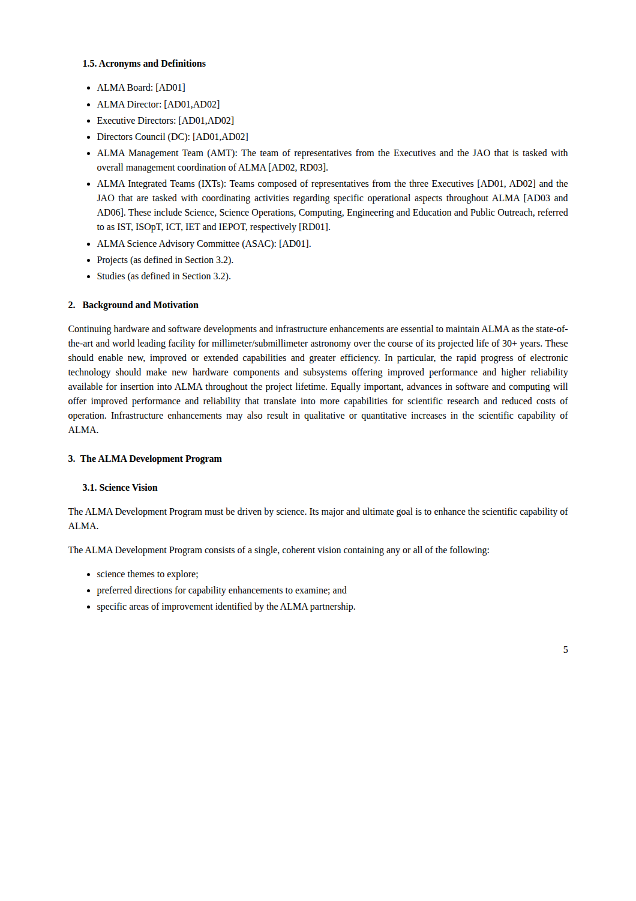1.5. Acronyms and Definitions
ALMA Board: [AD01]
ALMA Director: [AD01,AD02]
Executive Directors: [AD01,AD02]
Directors Council (DC): [AD01,AD02]
ALMA Management Team (AMT): The team of representatives from the Executives and the JAO that is tasked with overall management coordination of ALMA [AD02, RD03].
ALMA Integrated Teams (IXTs): Teams composed of representatives from the three Executives [AD01, AD02] and the JAO that are tasked with coordinating activities regarding specific operational aspects throughout ALMA [AD03 and AD06]. These include Science, Science Operations, Computing, Engineering and Education and Public Outreach, referred to as IST, ISOpT, ICT, IET and IEPOT, respectively [RD01].
ALMA Science Advisory Committee (ASAC): [AD01].
Projects (as defined in Section 3.2).
Studies (as defined in Section 3.2).
2. Background and Motivation
Continuing hardware and software developments and infrastructure enhancements are essential to maintain ALMA as the state-of-the-art and world leading facility for millimeter/submillimeter astronomy over the course of its projected life of 30+ years. These should enable new, improved or extended capabilities and greater efficiency. In particular, the rapid progress of electronic technology should make new hardware components and subsystems offering improved performance and higher reliability available for insertion into ALMA throughout the project lifetime. Equally important, advances in software and computing will offer improved performance and reliability that translate into more capabilities for scientific research and reduced costs of operation. Infrastructure enhancements may also result in qualitative or quantitative increases in the scientific capability of ALMA.
3. The ALMA Development Program
3.1. Science Vision
The ALMA Development Program must be driven by science. Its major and ultimate goal is to enhance the scientific capability of ALMA.
The ALMA Development Program consists of a single, coherent vision containing any or all of the following:
science themes to explore;
preferred directions for capability enhancements to examine; and
specific areas of improvement identified by the ALMA partnership.
5